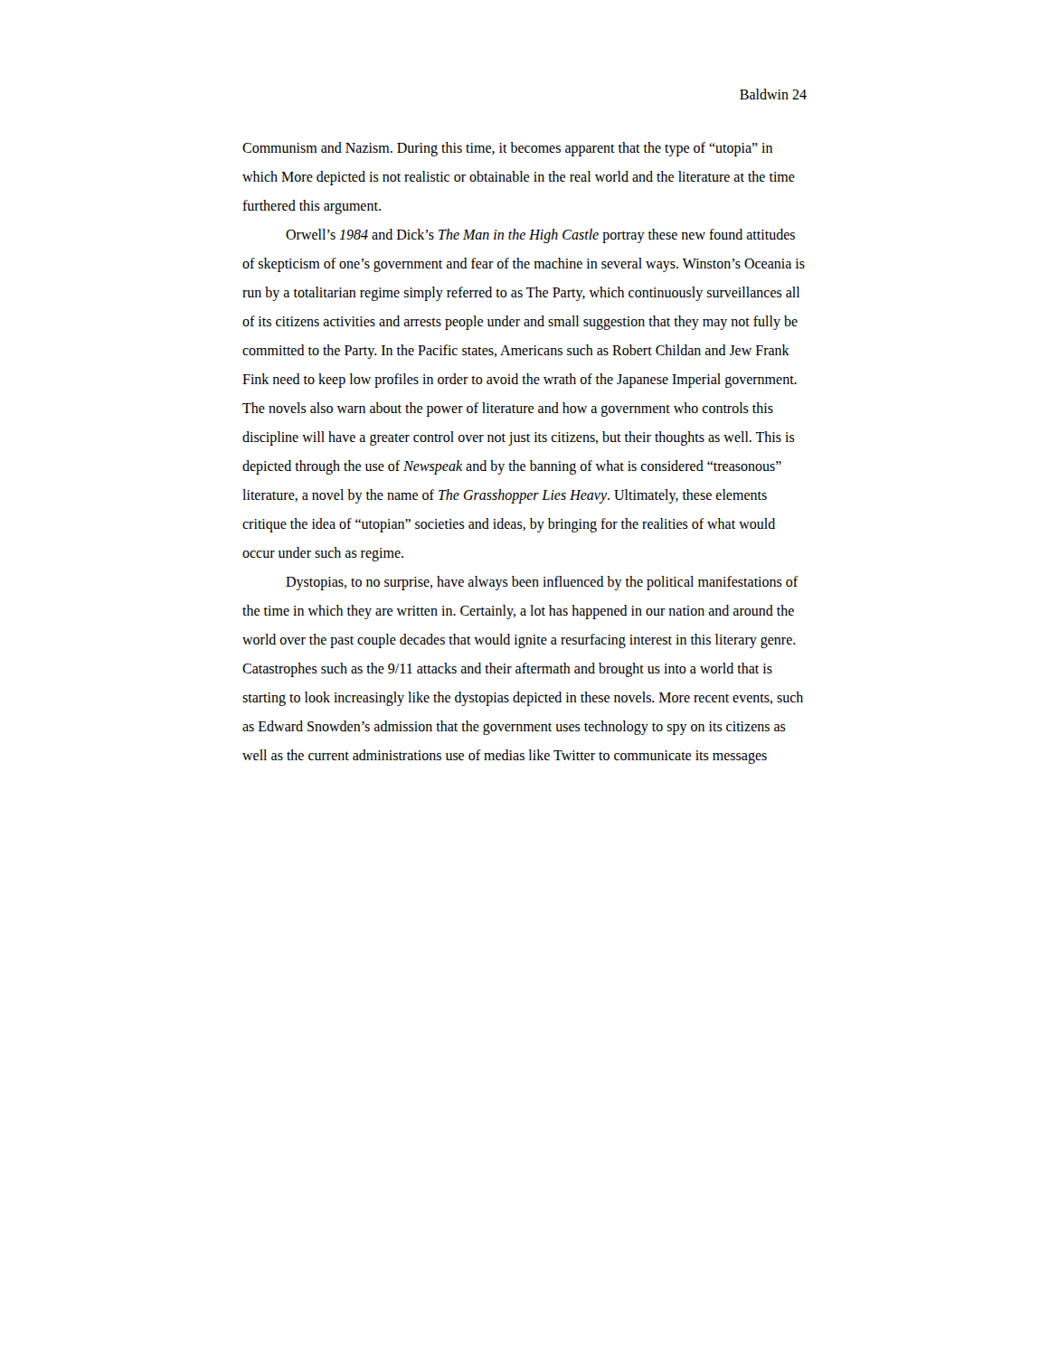Baldwin 24
Communism and Nazism. During this time, it becomes apparent that the type of “utopia” in which More depicted is not realistic or obtainable in the real world and the literature at the time furthered this argument.
Orwell’s 1984 and Dick’s The Man in the High Castle portray these new found attitudes of skepticism of one’s government and fear of the machine in several ways. Winston’s Oceania is run by a totalitarian regime simply referred to as The Party, which continuously surveillances all of its citizens activities and arrests people under and small suggestion that they may not fully be committed to the Party. In the Pacific states, Americans such as Robert Childan and Jew Frank Fink need to keep low profiles in order to avoid the wrath of the Japanese Imperial government. The novels also warn about the power of literature and how a government who controls this discipline will have a greater control over not just its citizens, but their thoughts as well. This is depicted through the use of Newspeak and by the banning of what is considered “treasonous” literature, a novel by the name of The Grasshopper Lies Heavy. Ultimately, these elements critique the idea of “utopian” societies and ideas, by bringing for the realities of what would occur under such as regime.
Dystopias, to no surprise, have always been influenced by the political manifestations of the time in which they are written in. Certainly, a lot has happened in our nation and around the world over the past couple decades that would ignite a resurfacing interest in this literary genre. Catastrophes such as the 9/11 attacks and their aftermath and brought us into a world that is starting to look increasingly like the dystopias depicted in these novels. More recent events, such as Edward Snowden’s admission that the government uses technology to spy on its citizens as well as the current administrations use of medias like Twitter to communicate its messages